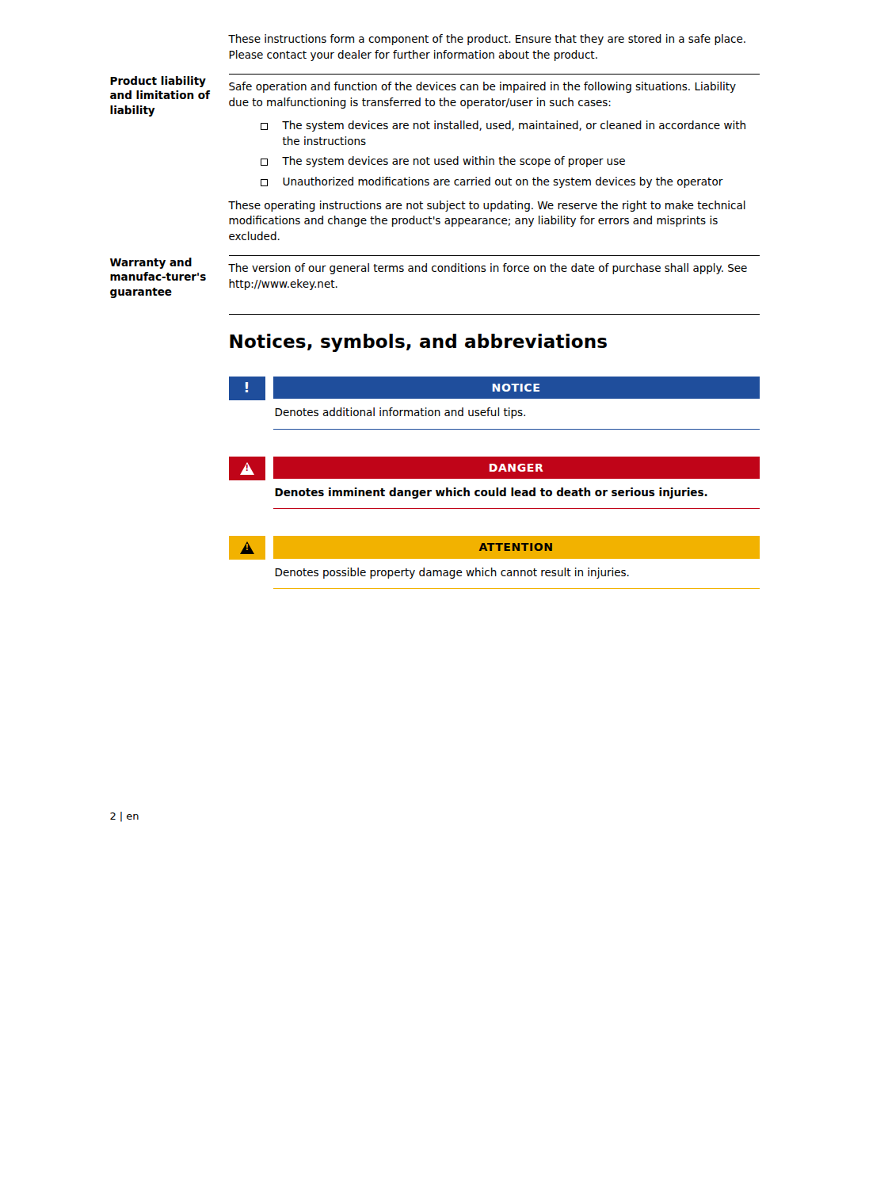These instructions form a component of the product. Ensure that they are stored in a safe place. Please contact your dealer for further information about the product.
Product liability and limitation of liability
Safe operation and function of the devices can be impaired in the following situations. Liability due to malfunctioning is transferred to the operator/user in such cases:
The system devices are not installed, used, maintained, or cleaned in accordance with the instructions
The system devices are not used within the scope of proper use
Unauthorized modifications are carried out on the system devices by the operator
These operating instructions are not subject to updating. We reserve the right to make technical modifications and change the product's appearance; any liability for errors and misprints is excluded.
Warranty and manufac‑turer's guarantee
The version of our general terms and conditions in force on the date of purchase shall apply. See http://www.ekey.net.
Notices, symbols, and abbreviations
!
NOTICE
Denotes additional information and useful tips.
DANGER
Denotes imminent danger which could lead to death or serious injuries.
ATTENTION
Denotes possible property damage which cannot result in injuries.
2|en